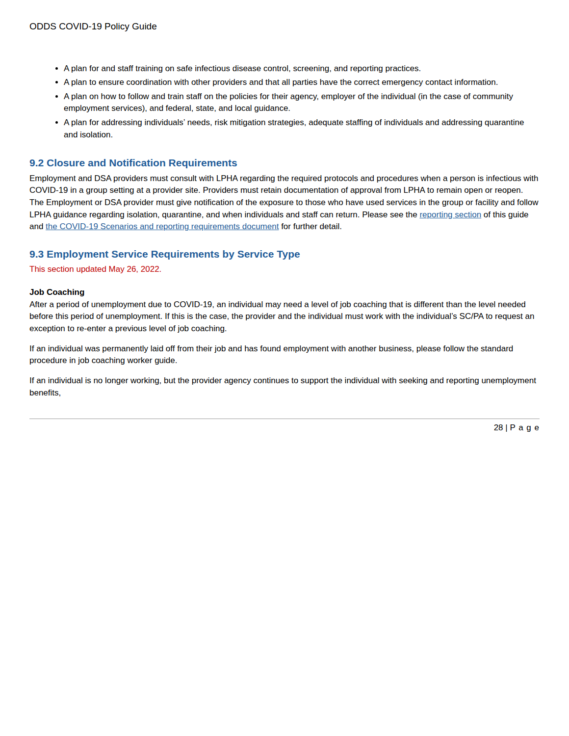ODDS COVID-19 Policy Guide
A plan for and staff training on safe infectious disease control, screening, and reporting practices.
A plan to ensure coordination with other providers and that all parties have the correct emergency contact information.
A plan on how to follow and train staff on the policies for their agency, employer of the individual (in the case of community employment services), and federal, state, and local guidance.
A plan for addressing individuals’ needs, risk mitigation strategies, adequate staffing of individuals and addressing quarantine and isolation.
9.2 Closure and Notification Requirements
Employment and DSA providers must consult with LPHA regarding the required protocols and procedures when a person is infectious with COVID-19 in a group setting at a provider site. Providers must retain documentation of approval from LPHA to remain open or reopen. The Employment or DSA provider must give notification of the exposure to those who have used services in the group or facility and follow LPHA guidance regarding isolation, quarantine, and when individuals and staff can return. Please see the reporting section of this guide and the COVID-19 Scenarios and reporting requirements document for further detail.
9.3 Employment Service Requirements by Service Type
This section updated May 26, 2022.
Job Coaching
After a period of unemployment due to COVID-19, an individual may need a level of job coaching that is different than the level needed before this period of unemployment. If this is the case, the provider and the individual must work with the individual’s SC/PA to request an exception to re-enter a previous level of job coaching.
If an individual was permanently laid off from their job and has found employment with another business, please follow the standard procedure in job coaching worker guide.
If an individual is no longer working, but the provider agency continues to support the individual with seeking and reporting unemployment benefits,
28 | P a g e